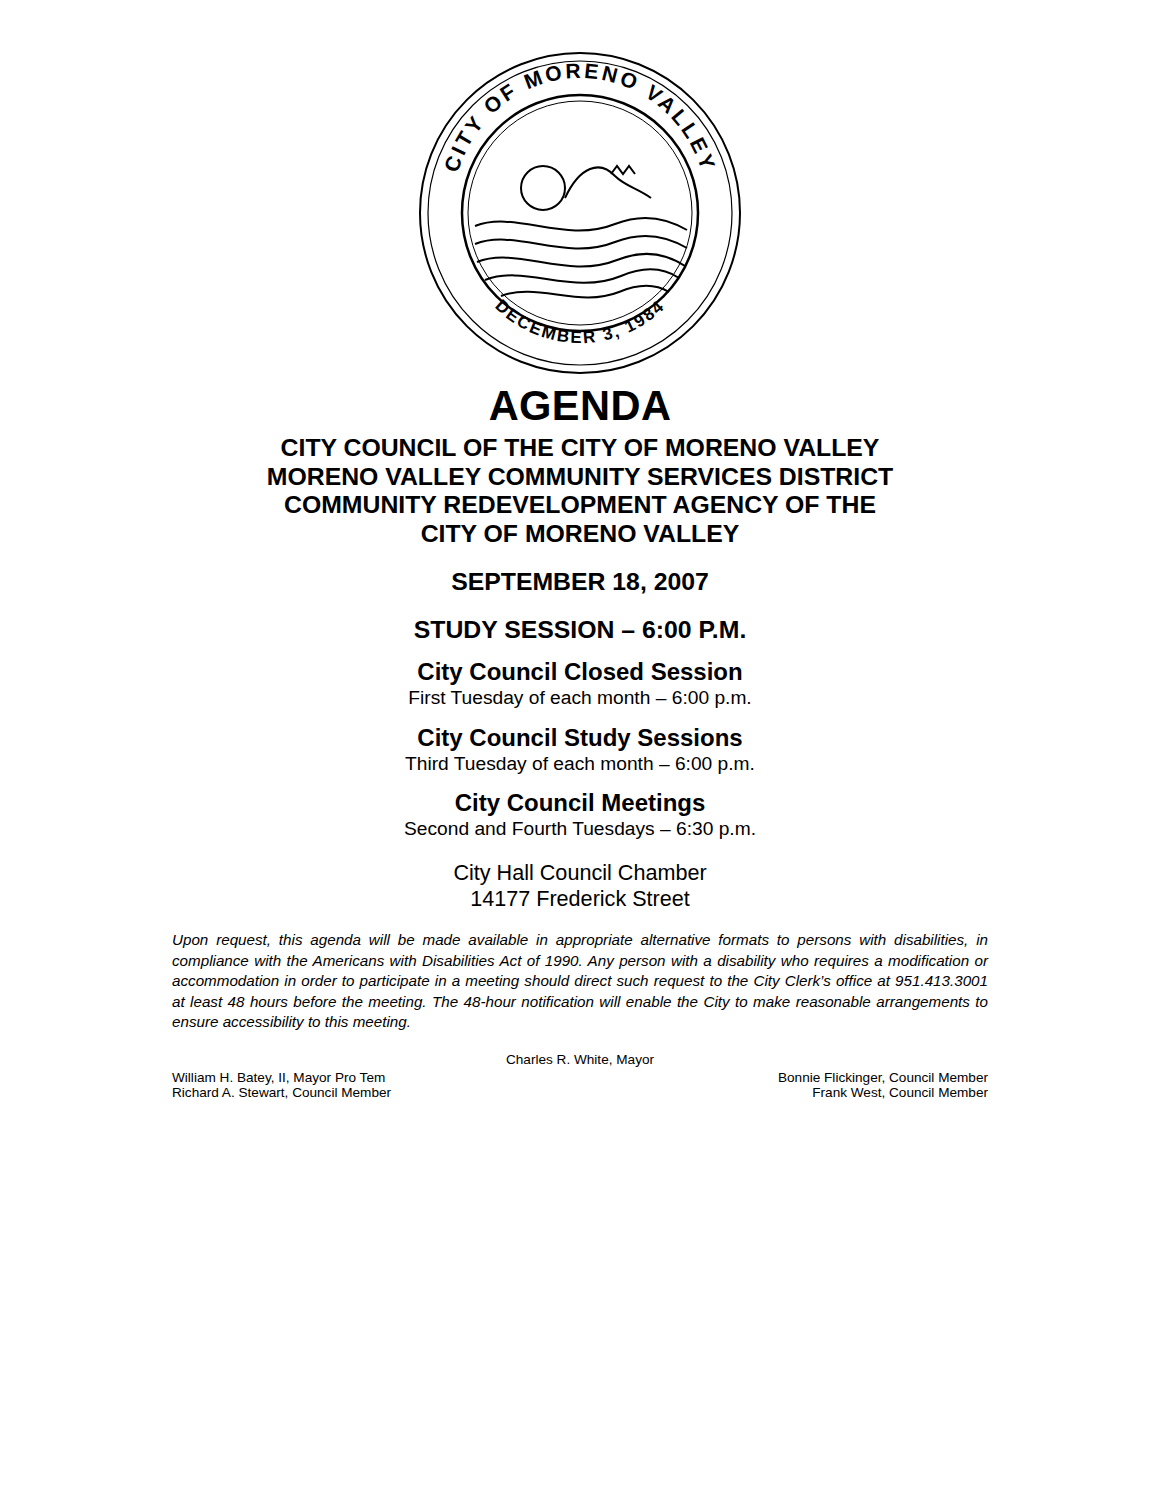CITY OF MORENO VALLEY DECEMBER 3, 1984
AGENDA
CITY COUNCIL OF THE CITY OF MORENO VALLEY
MORENO VALLEY COMMUNITY SERVICES DISTRICT
COMMUNITY REDEVELOPMENT AGENCY OF THE
CITY OF MORENO VALLEY
SEPTEMBER 18, 2007
STUDY SESSION – 6:00 P.M.
City Council Closed Session
First Tuesday of each month – 6:00 p.m.
City Council Study Sessions
Third Tuesday of each month – 6:00 p.m.
City Council Meetings
Second and Fourth Tuesdays – 6:30 p.m.
City Hall Council Chamber
14177 Frederick Street
Upon request, this agenda will be made available in appropriate alternative formats to persons with disabilities, in compliance with the Americans with Disabilities Act of 1990. Any person with a disability who requires a modification or accommodation in order to participate in a meeting should direct such request to the City Clerk’s office at 951.413.3001 at least 48 hours before the meeting. The 48-hour notification will enable the City to make reasonable arrangements to ensure accessibility to this meeting.
Charles R. White, Mayor
| William H. Batey, II, Mayor Pro Tem | Bonnie Flickinger, Council Member |
| Richard A. Stewart, Council Member | Frank West, Council Member |